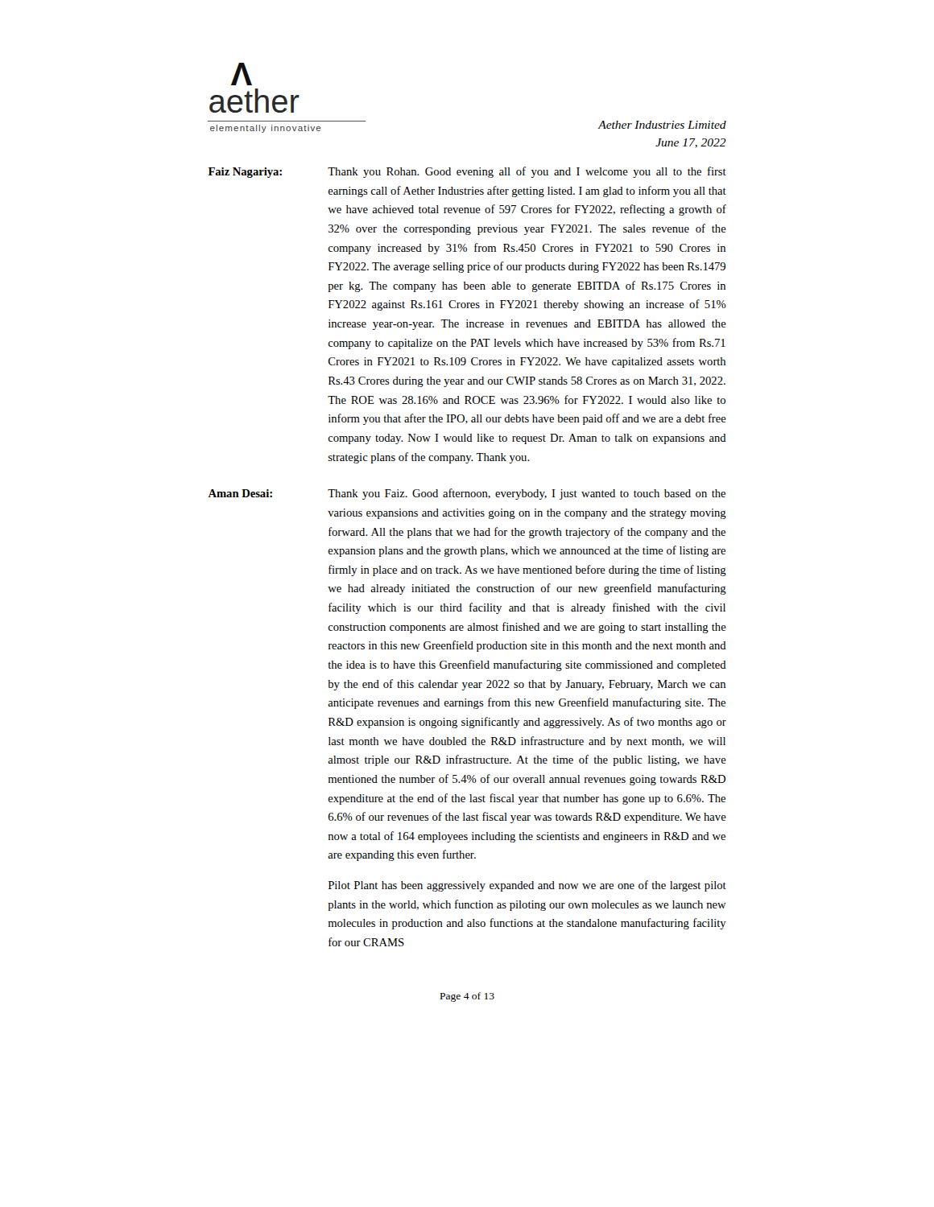Λ aether
elementally innovative
Aether Industries Limited
June 17, 2022
Faiz Nagariya:
Thank you Rohan. Good evening all of you and I welcome you all to the first earnings call of Aether Industries after getting listed. I am glad to inform you all that we have achieved total revenue of 597 Crores for FY2022, reflecting a growth of 32% over the corresponding previous year FY2021. The sales revenue of the company increased by 31% from Rs.450 Crores in FY2021 to 590 Crores in FY2022. The average selling price of our products during FY2022 has been Rs.1479 per kg. The company has been able to generate EBITDA of Rs.175 Crores in FY2022 against Rs.161 Crores in FY2021 thereby showing an increase of 51% increase year-on-year. The increase in revenues and EBITDA has allowed the company to capitalize on the PAT levels which have increased by 53% from Rs.71 Crores in FY2021 to Rs.109 Crores in FY2022. We have capitalized assets worth Rs.43 Crores during the year and our CWIP stands 58 Crores as on March 31, 2022. The ROE was 28.16% and ROCE was 23.96% for FY2022. I would also like to inform you that after the IPO, all our debts have been paid off and we are a debt free company today. Now I would like to request Dr. Aman to talk on expansions and strategic plans of the company. Thank you.
Aman Desai:
Thank you Faiz. Good afternoon, everybody, I just wanted to touch based on the various expansions and activities going on in the company and the strategy moving forward. All the plans that we had for the growth trajectory of the company and the expansion plans and the growth plans, which we announced at the time of listing are firmly in place and on track. As we have mentioned before during the time of listing we had already initiated the construction of our new greenfield manufacturing facility which is our third facility and that is already finished with the civil construction components are almost finished and we are going to start installing the reactors in this new Greenfield production site in this month and the next month and the idea is to have this Greenfield manufacturing site commissioned and completed by the end of this calendar year 2022 so that by January, February, March we can anticipate revenues and earnings from this new Greenfield manufacturing site. The R&D expansion is ongoing significantly and aggressively. As of two months ago or last month we have doubled the R&D infrastructure and by next month, we will almost triple our R&D infrastructure. At the time of the public listing, we have mentioned the number of 5.4% of our overall annual revenues going towards R&D expenditure at the end of the last fiscal year that number has gone up to 6.6%. The 6.6% of our revenues of the last fiscal year was towards R&D expenditure. We have now a total of 164 employees including the scientists and engineers in R&D and we are expanding this even further.
Pilot Plant has been aggressively expanded and now we are one of the largest pilot plants in the world, which function as piloting our own molecules as we launch new molecules in production and also functions at the standalone manufacturing facility for our CRAMS
Page 4 of 13